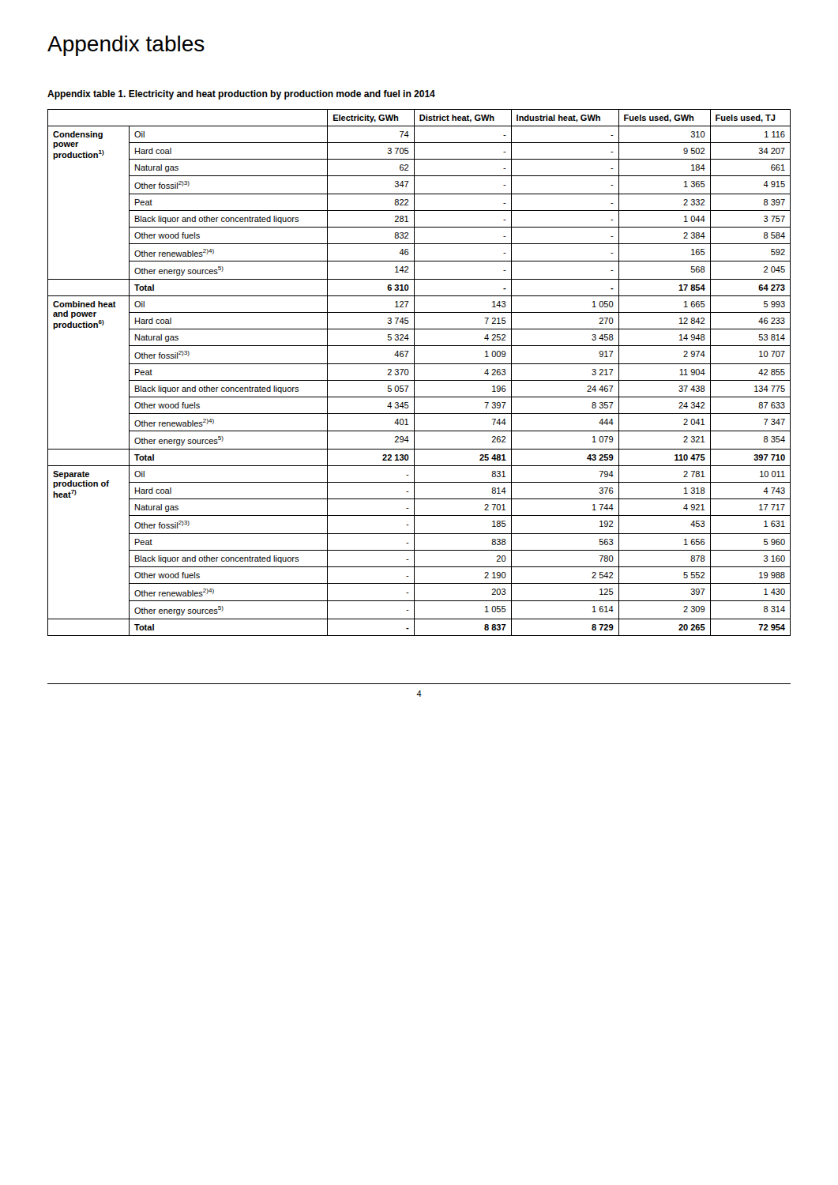Appendix tables
Appendix table 1. Electricity and heat production by production mode and fuel in 2014
| | Electricity, GWh | District heat, GWh | Industrial heat, GWh | Fuels used, GWh | Fuels used, TJ |
| --- | --- | --- | --- | --- | --- |
| Condensing power production 1) | Oil | 74 | - | - | 310 | 1 116 |
| Hard coal | 3 705 | - | - | 9 502 | 34 207 |
| Natural gas | 62 | - | - | 184 | 661 |
| Other fossil 2)3) | 347 | - | - | 1 365 | 4 915 |
| Peat | 822 | - | - | 2 332 | 8 397 |
| Black liquor and other concentrated liquors | 281 | - | - | 1 044 | 3 757 |
| Other wood fuels | 832 | - | - | 2 384 | 8 584 |
| Other renewables 2)4) | 46 | - | - | 165 | 592 |
| Other energy sources 5) | 142 | - | - | 568 | 2 045 |
| | Total | 6 310 | - | - | 17 854 | 64 273 |
| Combined heat and power production 6) | Oil | 127 | 143 | 1 050 | 1 665 | 5 993 |
| Hard coal | 3 745 | 7 215 | 270 | 12 842 | 46 233 |
| Natural gas | 5 324 | 4 252 | 3 458 | 14 948 | 53 814 |
| Other fossil 2)3) | 467 | 1 009 | 917 | 2 974 | 10 707 |
| Peat | 2 370 | 4 263 | 3 217 | 11 904 | 42 855 |
| Black liquor and other concentrated liquors | 5 057 | 196 | 24 467 | 37 438 | 134 775 |
| Other wood fuels | 4 345 | 7 397 | 8 357 | 24 342 | 87 633 |
| Other renewables 2)4) | 401 | 744 | 444 | 2 041 | 7 347 |
| Other energy sources 5) | 294 | 262 | 1 079 | 2 321 | 8 354 |
| | Total | 22 130 | 25 481 | 43 259 | 110 475 | 397 710 |
| Separate production of heat 7) | Oil | - | 831 | 794 | 2 781 | 10 011 |
| Hard coal | - | 814 | 376 | 1 318 | 4 743 |
| Natural gas | - | 2 701 | 1 744 | 4 921 | 17 717 |
| Other fossil 2)3) | - | 185 | 192 | 453 | 1 631 |
| Peat | - | 838 | 563 | 1 656 | 5 960 |
| Black liquor and other concentrated liquors | - | 20 | 780 | 878 | 3 160 |
| Other wood fuels | - | 2 190 | 2 542 | 5 552 | 19 988 |
| Other renewables 2)4) | - | 203 | 125 | 397 | 1 430 |
| Other energy sources 5) | - | 1 055 | 1 614 | 2 309 | 8 314 |
| | Total | - | 8 837 | 8 729 | 20 265 | 72 954 |
4